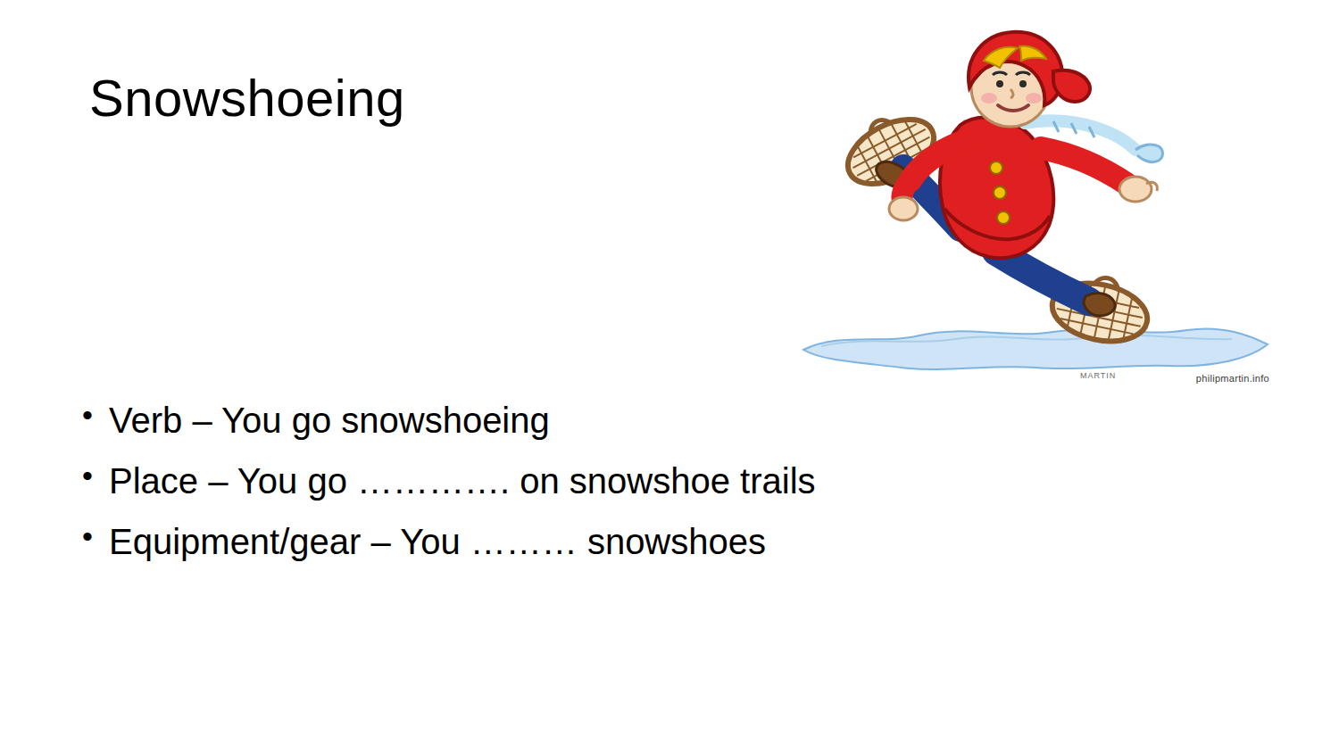Snowshoeing
MARTIN
philipmartin.info
Verb – You go snowshoeing
Place – You go …………. on snowshoe trails
Equipment/gear – You ……… snowshoes